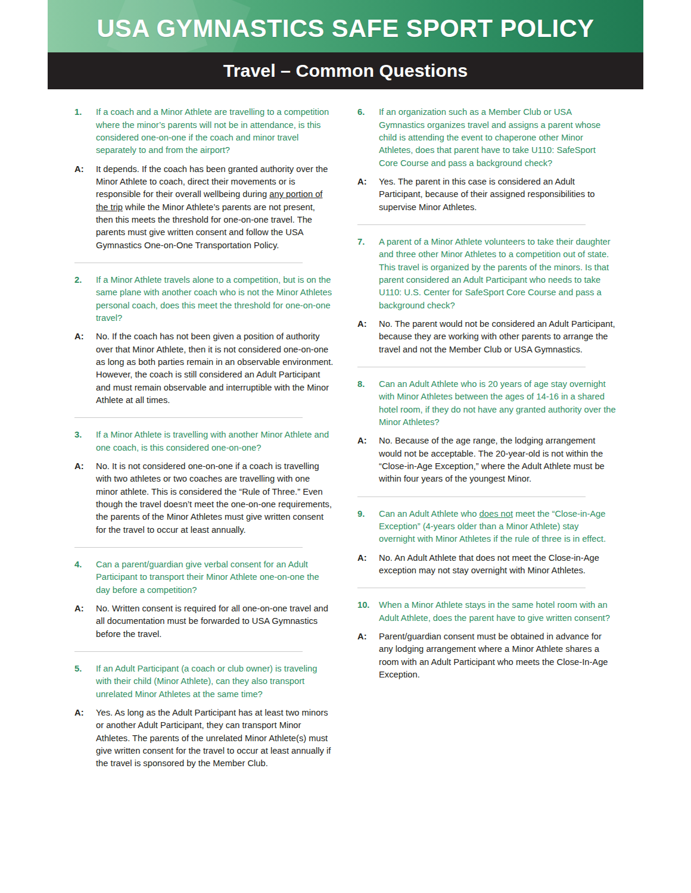USA GYMNASTICS SAFE SPORT POLICY
Travel – Common Questions
1.
If a coach and a Minor Athlete are travelling to a competition where the minor’s parents will not be in attendance, is this considered one-on-one if the coach and minor travel separately to and from the airport?
A:
It depends. If the coach has been granted authority over the Minor Athlete to coach, direct their movements or is responsible for their overall wellbeing during any portion of the trip while the Minor Athlete’s parents are not present, then this meets the threshold for one-on-one travel. The parents must give written consent and follow the USA Gymnastics One-on-One Transportation Policy.
2.
If a Minor Athlete travels alone to a competition, but is on the same plane with another coach who is not the Minor Athletes personal coach, does this meet the threshold for one-on-one travel?
A:
No. If the coach has not been given a position of authority over that Minor Athlete, then it is not considered one-on-one as long as both parties remain in an observable environment. However, the coach is still considered an Adult Participant and must remain observable and interruptible with the Minor Athlete at all times.
3.
If a Minor Athlete is travelling with another Minor Athlete and one coach, is this considered one-on-one?
A:
No. It is not considered one-on-one if a coach is travelling with two athletes or two coaches are travelling with one minor athlete. This is considered the “Rule of Three.” Even though the travel doesn’t meet the one-on-one requirements, the parents of the Minor Athletes must give written consent for the travel to occur at least annually.
4.
Can a parent/guardian give verbal consent for an Adult Participant to transport their Minor Athlete one-on-one the day before a competition?
A:
No. Written consent is required for all one-on-one travel and all documentation must be forwarded to USA Gymnastics before the travel.
5.
If an Adult Participant (a coach or club owner) is traveling with their child (Minor Athlete), can they also transport unrelated Minor Athletes at the same time?
A:
Yes. As long as the Adult Participant has at least two minors or another Adult Participant, they can transport Minor Athletes. The parents of the unrelated Minor Athlete(s) must give written consent for the travel to occur at least annually if the travel is sponsored by the Member Club.
6.
If an organization such as a Member Club or USA Gymnastics organizes travel and assigns a parent whose child is attending the event to chaperone other Minor Athletes, does that parent have to take U110: SafeSport Core Course and pass a background check?
A:
Yes. The parent in this case is considered an Adult Participant, because of their assigned responsibilities to supervise Minor Athletes.
7.
A parent of a Minor Athlete volunteers to take their daughter and three other Minor Athletes to a competition out of state. This travel is organized by the parents of the minors. Is that parent considered an Adult Participant who needs to take U110: U.S. Center for SafeSport Core Course and pass a background check?
A:
No. The parent would not be considered an Adult Participant, because they are working with other parents to arrange the travel and not the Member Club or USA Gymnastics.
8.
Can an Adult Athlete who is 20 years of age stay overnight with Minor Athletes between the ages of 14-16 in a shared hotel room, if they do not have any granted authority over the Minor Athletes?
A:
No. Because of the age range, the lodging arrangement would not be acceptable. The 20-year-old is not within the “Close-in-Age Exception,” where the Adult Athlete must be within four years of the youngest Minor.
9.
Can an Adult Athlete who does not meet the “Close-in-Age Exception” (4-years older than a Minor Athlete) stay overnight with Minor Athletes if the rule of three is in effect.
A:
No. An Adult Athlete that does not meet the Close-in-Age exception may not stay overnight with Minor Athletes.
10.
When a Minor Athlete stays in the same hotel room with an Adult Athlete, does the parent have to give written consent?
A:
Parent/guardian consent must be obtained in advance for any lodging arrangement where a Minor Athlete shares a room with an Adult Participant who meets the Close-In-Age Exception.